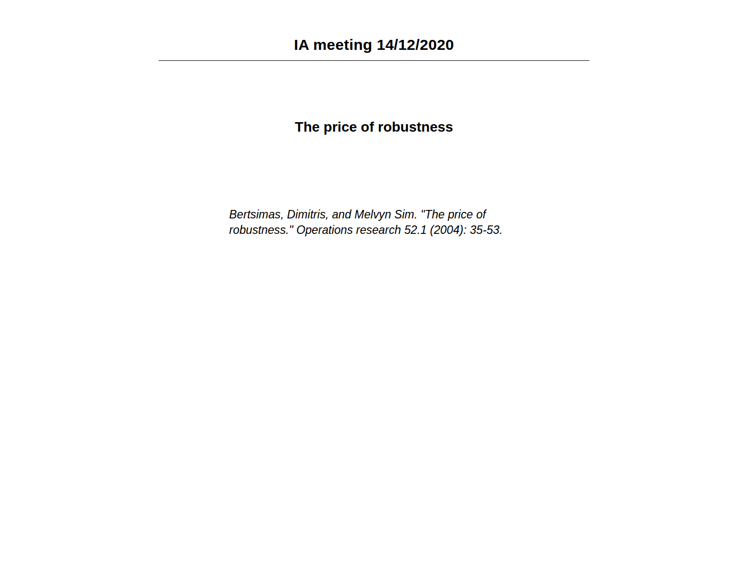IA meeting 14/12/2020
The price of robustness
Bertsimas, Dimitris, and Melvyn Sim. "The price of robustness." Operations research 52.1 (2004): 35-53.